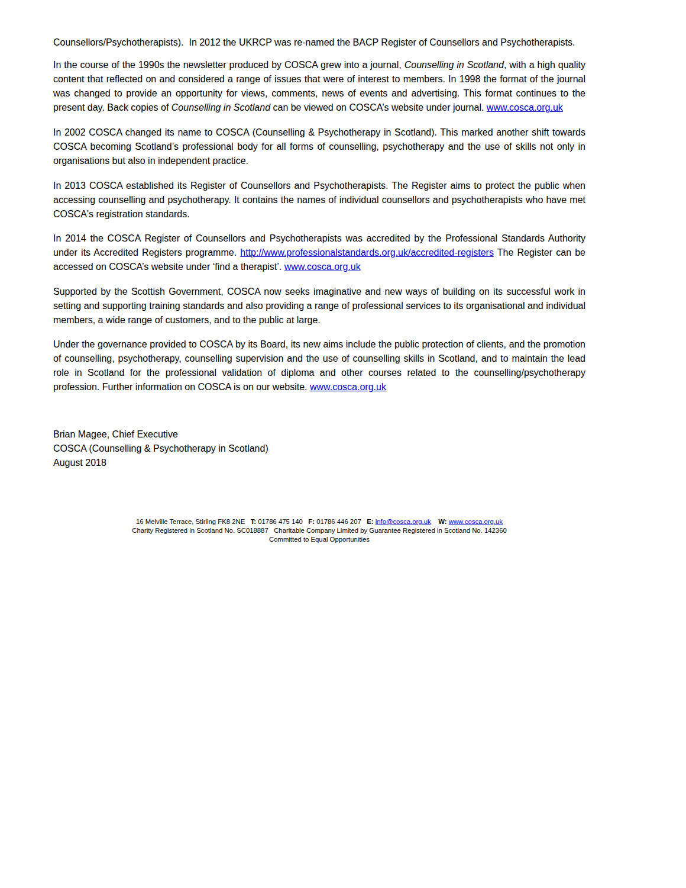Counsellors/Psychotherapists). In 2012 the UKRCP was re-named the BACP Register of Counsellors and Psychotherapists.
In the course of the 1990s the newsletter produced by COSCA grew into a journal, Counselling in Scotland, with a high quality content that reflected on and considered a range of issues that were of interest to members. In 1998 the format of the journal was changed to provide an opportunity for views, comments, news of events and advertising. This format continues to the present day. Back copies of Counselling in Scotland can be viewed on COSCA’s website under journal. www.cosca.org.uk
In 2002 COSCA changed its name to COSCA (Counselling & Psychotherapy in Scotland). This marked another shift towards COSCA becoming Scotland’s professional body for all forms of counselling, psychotherapy and the use of skills not only in organisations but also in independent practice.
In 2013 COSCA established its Register of Counsellors and Psychotherapists. The Register aims to protect the public when accessing counselling and psychotherapy. It contains the names of individual counsellors and psychotherapists who have met COSCA's registration standards.
In 2014 the COSCA Register of Counsellors and Psychotherapists was accredited by the Professional Standards Authority under its Accredited Registers programme. http://www.professionalstandards.org.uk/accredited-registers The Register can be accessed on COSCA’s website under ‘find a therapist’. www.cosca.org.uk
Supported by the Scottish Government, COSCA now seeks imaginative and new ways of building on its successful work in setting and supporting training standards and also providing a range of professional services to its organisational and individual members, a wide range of customers, and to the public at large.
Under the governance provided to COSCA by its Board, its new aims include the public protection of clients, and the promotion of counselling, psychotherapy, counselling supervision and the use of counselling skills in Scotland, and to maintain the lead role in Scotland for the professional validation of diploma and other courses related to the counselling/psychotherapy profession. Further information on COSCA is on our website. www.cosca.org.uk
Brian Magee, Chief Executive
COSCA (Counselling & Psychotherapy in Scotland)
August 2018
16 Melville Terrace, Stirling FK8 2NE T: 01786 475 140 F: 01786 446 207 E: info@cosca.org.uk W: www.cosca.org.uk
Charity Registered in Scotland No. SC018887 Charitable Company Limited by Guarantee Registered in Scotland No. 142360
Committed to Equal Opportunities